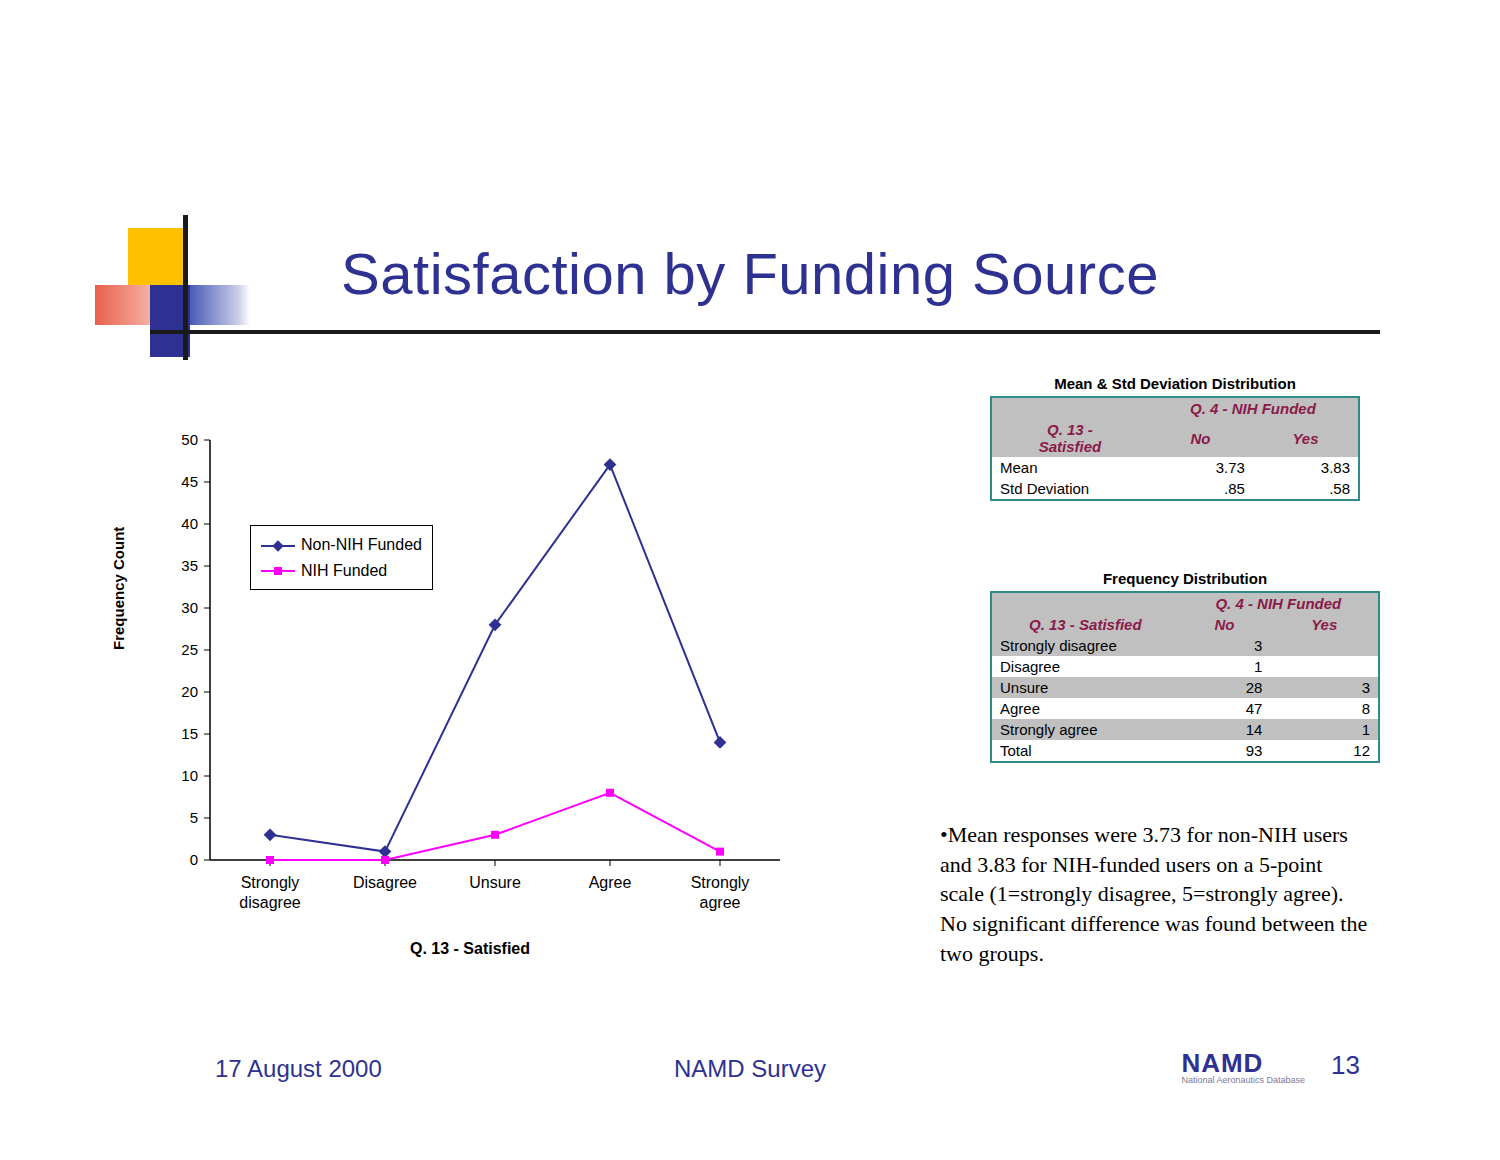Satisfaction by Funding Source
Frequency Count
0 5 10 15 20 25 30 35 40 45 50 Strongly disagree Disagree Unsure Agree Strongly agree
Non-NIH Funded
NIH Funded
Q. 13 - Satisfied
Mean & Std Deviation Distribution
| | Q. 4 - NIH Funded |
| Q. 13 - Satisfied | No | Yes |
| Mean | 3.73 | 3.83 |
| Std Deviation | .85 | .58 |
Frequency Distribution
| | Q. 4 - NIH Funded |
| Q. 13 - Satisfied | No | Yes |
| Strongly disagree | 3 | |
| Disagree | 1 | |
| Unsure | 28 | 3 |
| Agree | 47 | 8 |
| Strongly agree | 14 | 1 |
| Total | 93 | 12 |
•Mean responses were 3.73 for non-NIH users and 3.83 for NIH-funded users on a 5-point scale (1=strongly disagree, 5=strongly agree). No significant difference was found between the two groups.
17 August 2000
NAMD Survey
NAMDNational Aeronautics Database
13